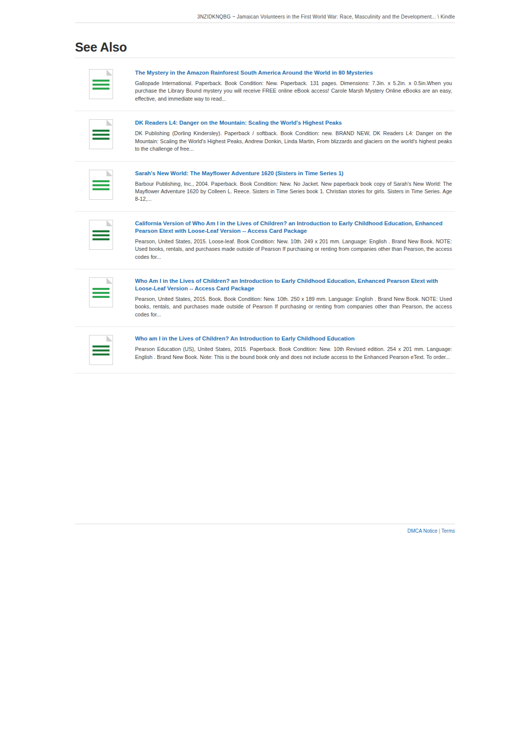3NZIDKNQBG ~ Jamaican Volunteers in the First World War: Race, Masculinity and the Development... \ Kindle
See Also
The Mystery in the Amazon Rainforest South America Around the World in 80 Mysteries
Gallopade International. Paperback. Book Condition: New. Paperback. 131 pages. Dimensions: 7.3in. x 5.2in. x 0.5in.When you purchase the Library Bound mystery you will receive FREE online eBook access! Carole Marsh Mystery Online eBooks are an easy, effective, and immediate way to read...
DK Readers L4: Danger on the Mountain: Scaling the World's Highest Peaks
DK Publishing (Dorling Kindersley). Paperback / softback. Book Condition: new. BRAND NEW, DK Readers L4: Danger on the Mountain: Scaling the World's Highest Peaks, Andrew Donkin, Linda Martin, From blizzards and glaciers on the world's highest peaks to the challenge of free...
Sarah's New World: The Mayflower Adventure 1620 (Sisters in Time Series 1)
Barbour Publishing, Inc., 2004. Paperback. Book Condition: New. No Jacket. New paperback book copy of Sarah's New World: The Mayflower Adventure 1620 by Colleen L. Reece. Sisters in Time Series book 1. Christian stories for girls. Sisters in Time Series. Age 8-12,...
California Version of Who Am I in the Lives of Children? an Introduction to Early Childhood Education, Enhanced Pearson Etext with Loose-Leaf Version -- Access Card Package
Pearson, United States, 2015. Loose-leaf. Book Condition: New. 10th. 249 x 201 mm. Language: English . Brand New Book. NOTE: Used books, rentals, and purchases made outside of Pearson If purchasing or renting from companies other than Pearson, the access codes for...
Who Am I in the Lives of Children? an Introduction to Early Childhood Education, Enhanced Pearson Etext with Loose-Leaf Version -- Access Card Package
Pearson, United States, 2015. Book. Book Condition: New. 10th. 250 x 189 mm. Language: English . Brand New Book. NOTE: Used books, rentals, and purchases made outside of Pearson If purchasing or renting from companies other than Pearson, the access codes for...
Who am I in the Lives of Children? An Introduction to Early Childhood Education
Pearson Education (US), United States, 2015. Paperback. Book Condition: New. 10th Revised edition. 254 x 201 mm. Language: English . Brand New Book. Note: This is the bound book only and does not include access to the Enhanced Pearson eText. To order...
DMCA Notice | Terms